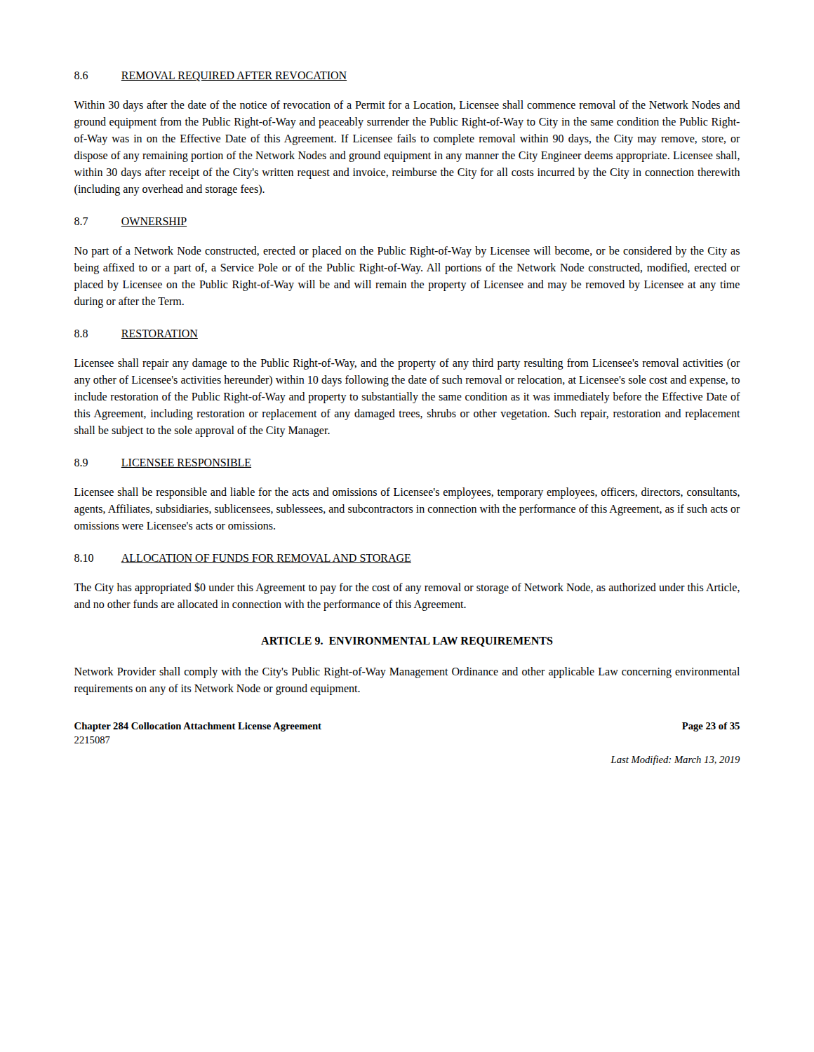8.6 Removal Required After Revocation
Within 30 days after the date of the notice of revocation of a Permit for a Location, Licensee shall commence removal of the Network Nodes and ground equipment from the Public Right-of-Way and peaceably surrender the Public Right-of-Way to City in the same condition the Public Right-of-Way was in on the Effective Date of this Agreement. If Licensee fails to complete removal within 90 days, the City may remove, store, or dispose of any remaining portion of the Network Nodes and ground equipment in any manner the City Engineer deems appropriate. Licensee shall, within 30 days after receipt of the City's written request and invoice, reimburse the City for all costs incurred by the City in connection therewith (including any overhead and storage fees).
8.7 Ownership
No part of a Network Node constructed, erected or placed on the Public Right-of-Way by Licensee will become, or be considered by the City as being affixed to or a part of, a Service Pole or of the Public Right-of-Way. All portions of the Network Node constructed, modified, erected or placed by Licensee on the Public Right-of-Way will be and will remain the property of Licensee and may be removed by Licensee at any time during or after the Term.
8.8 Restoration
Licensee shall repair any damage to the Public Right-of-Way, and the property of any third party resulting from Licensee's removal activities (or any other of Licensee's activities hereunder) within 10 days following the date of such removal or relocation, at Licensee's sole cost and expense, to include restoration of the Public Right-of-Way and property to substantially the same condition as it was immediately before the Effective Date of this Agreement, including restoration or replacement of any damaged trees, shrubs or other vegetation. Such repair, restoration and replacement shall be subject to the sole approval of the City Manager.
8.9 Licensee Responsible
Licensee shall be responsible and liable for the acts and omissions of Licensee's employees, temporary employees, officers, directors, consultants, agents, Affiliates, subsidiaries, sublicensees, sublessees, and subcontractors in connection with the performance of this Agreement, as if such acts or omissions were Licensee's acts or omissions.
8.10 Allocation of Funds for Removal and Storage
The City has appropriated $0 under this Agreement to pay for the cost of any removal or storage of Network Node, as authorized under this Article, and no other funds are allocated in connection with the performance of this Agreement.
ARTICLE 9. ENVIRONMENTAL LAW REQUIREMENTS
Network Provider shall comply with the City's Public Right-of-Way Management Ordinance and other applicable Law concerning environmental requirements on any of its Network Node or ground equipment.
Chapter 284 Collocation Attachment License Agreement Page 23 of 35
2215087
Last Modified: March 13, 2019